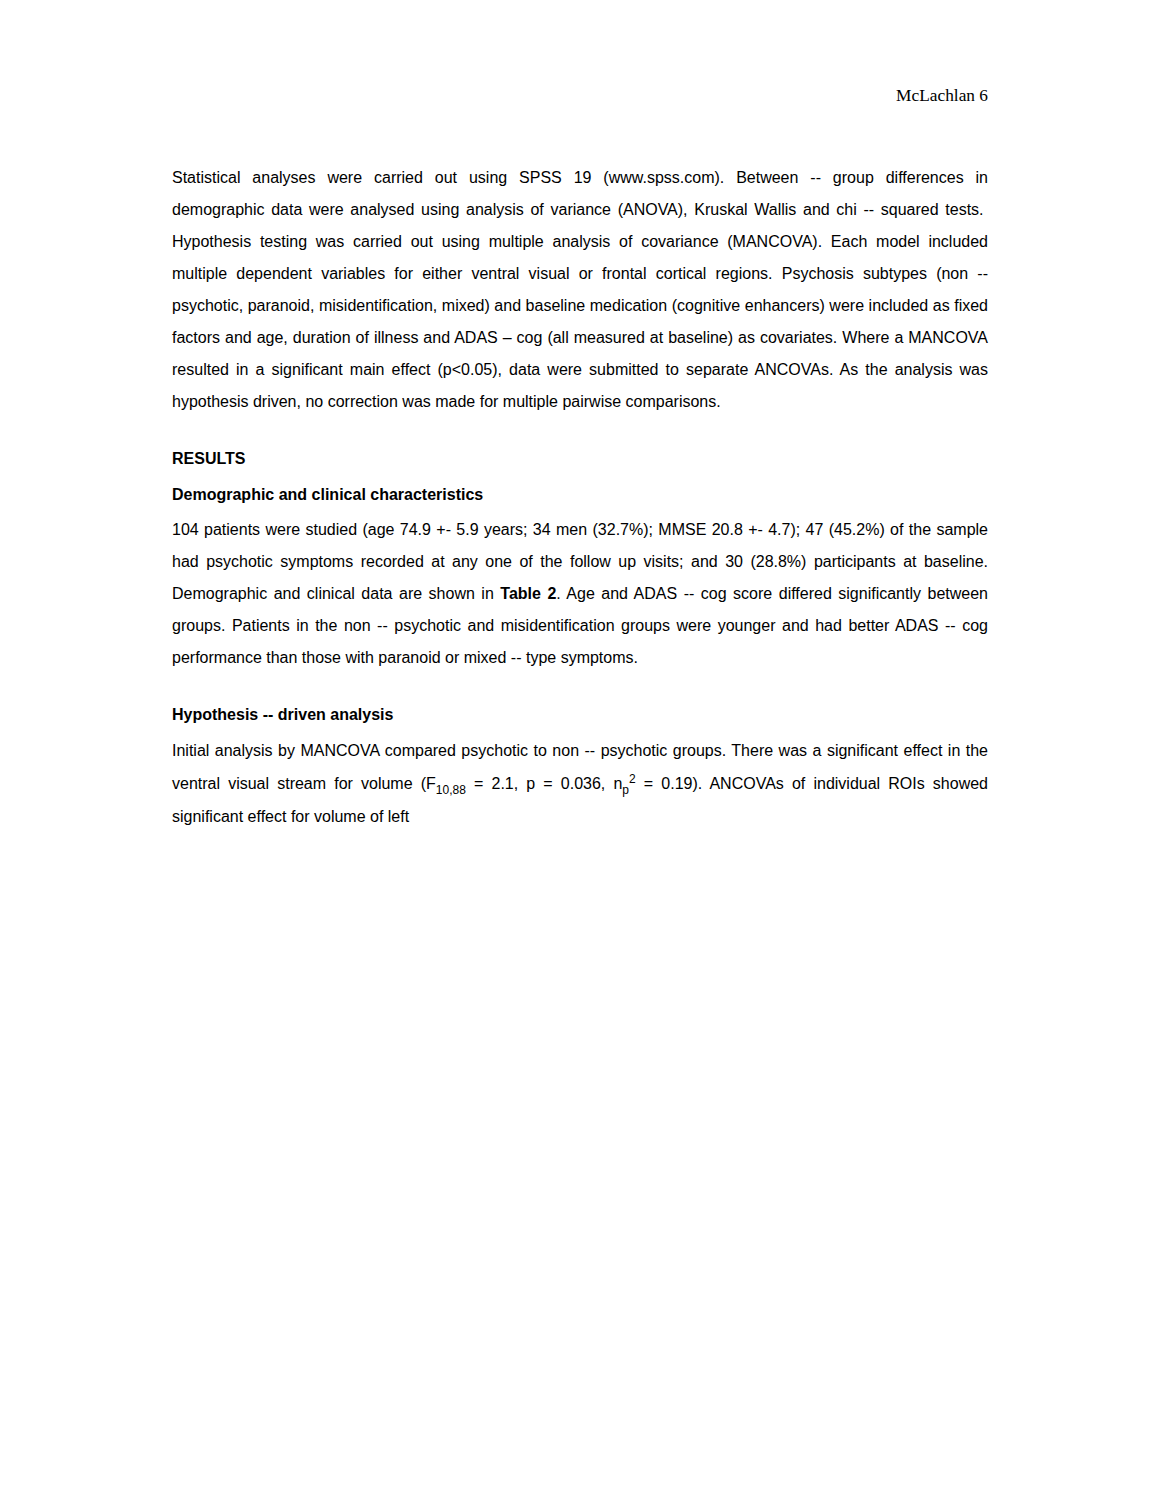McLachlan 6
Statistical analyses were carried out using SPSS 19 (www.spss.com). Between -- group differences in demographic data were analysed using analysis of variance (ANOVA), Kruskal Wallis and chi -- squared tests. Hypothesis testing was carried out using multiple analysis of covariance (MANCOVA). Each model included multiple dependent variables for either ventral visual or frontal cortical regions. Psychosis subtypes (non -- psychotic, paranoid, misidentification, mixed) and baseline medication (cognitive enhancers) were included as fixed factors and age, duration of illness and ADAS – cog (all measured at baseline) as covariates. Where a MANCOVA resulted in a significant main effect (p<0.05), data were submitted to separate ANCOVAs. As the analysis was hypothesis driven, no correction was made for multiple pairwise comparisons.
RESULTS
Demographic and clinical characteristics
104 patients were studied (age 74.9 +- 5.9 years; 34 men (32.7%); MMSE 20.8 +- 4.7); 47 (45.2%) of the sample had psychotic symptoms recorded at any one of the follow up visits; and 30 (28.8%) participants at baseline. Demographic and clinical data are shown in Table 2. Age and ADAS -- cog score differed significantly between groups. Patients in the non -- psychotic and misidentification groups were younger and had better ADAS -- cog performance than those with paranoid or mixed -- type symptoms.
Hypothesis -- driven analysis
Initial analysis by MANCOVA compared psychotic to non -- psychotic groups. There was a significant effect in the ventral visual stream for volume (F10,88 = 2.1, p = 0.036, np2 = 0.19). ANCOVAs of individual ROIs showed significant effect for volume of left